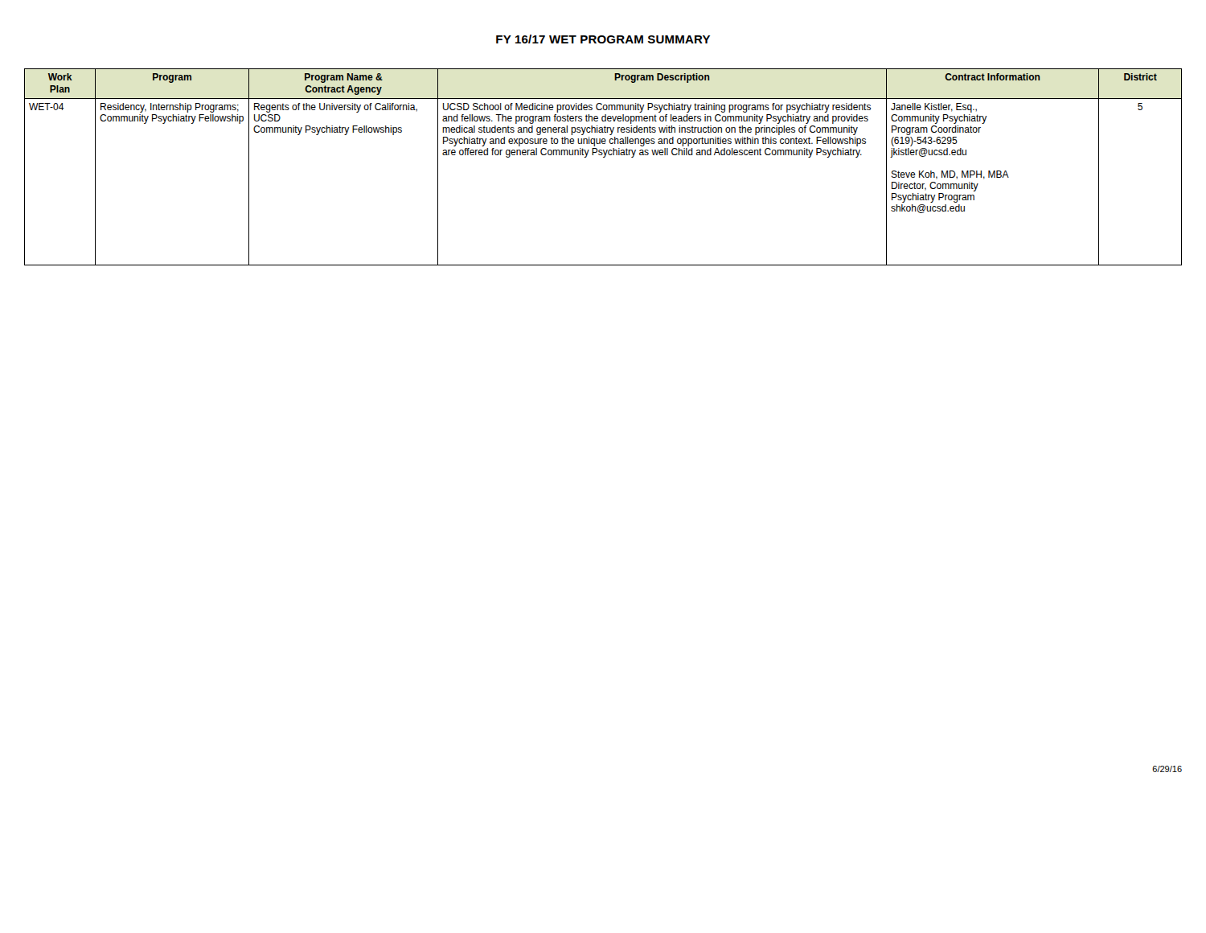FY 16/17 WET PROGRAM SUMMARY
| Work Plan | Program | Program Name & Contract Agency | Program Description | Contract Information | District |
| --- | --- | --- | --- | --- | --- |
| WET-04 | Residency, Internship Programs; Community Psychiatry Fellowship | Regents of the University of California, UCSD Community Psychiatry Fellowships | UCSD School of Medicine provides Community Psychiatry training programs for psychiatry residents and fellows. The program fosters the development of leaders in Community Psychiatry and provides medical students and general psychiatry residents with instruction on the principles of Community Psychiatry and exposure to the unique challenges and opportunities within this context. Fellowships are offered for general Community Psychiatry as well Child and Adolescent Community Psychiatry. | Janelle Kistler, Esq., Community Psychiatry Program Coordinator (619)-543-6295 jkistler@ucsd.edu Steve Koh, MD, MPH, MBA Director, Community Psychiatry Program shkoh@ucsd.edu | 5 |
6/29/16